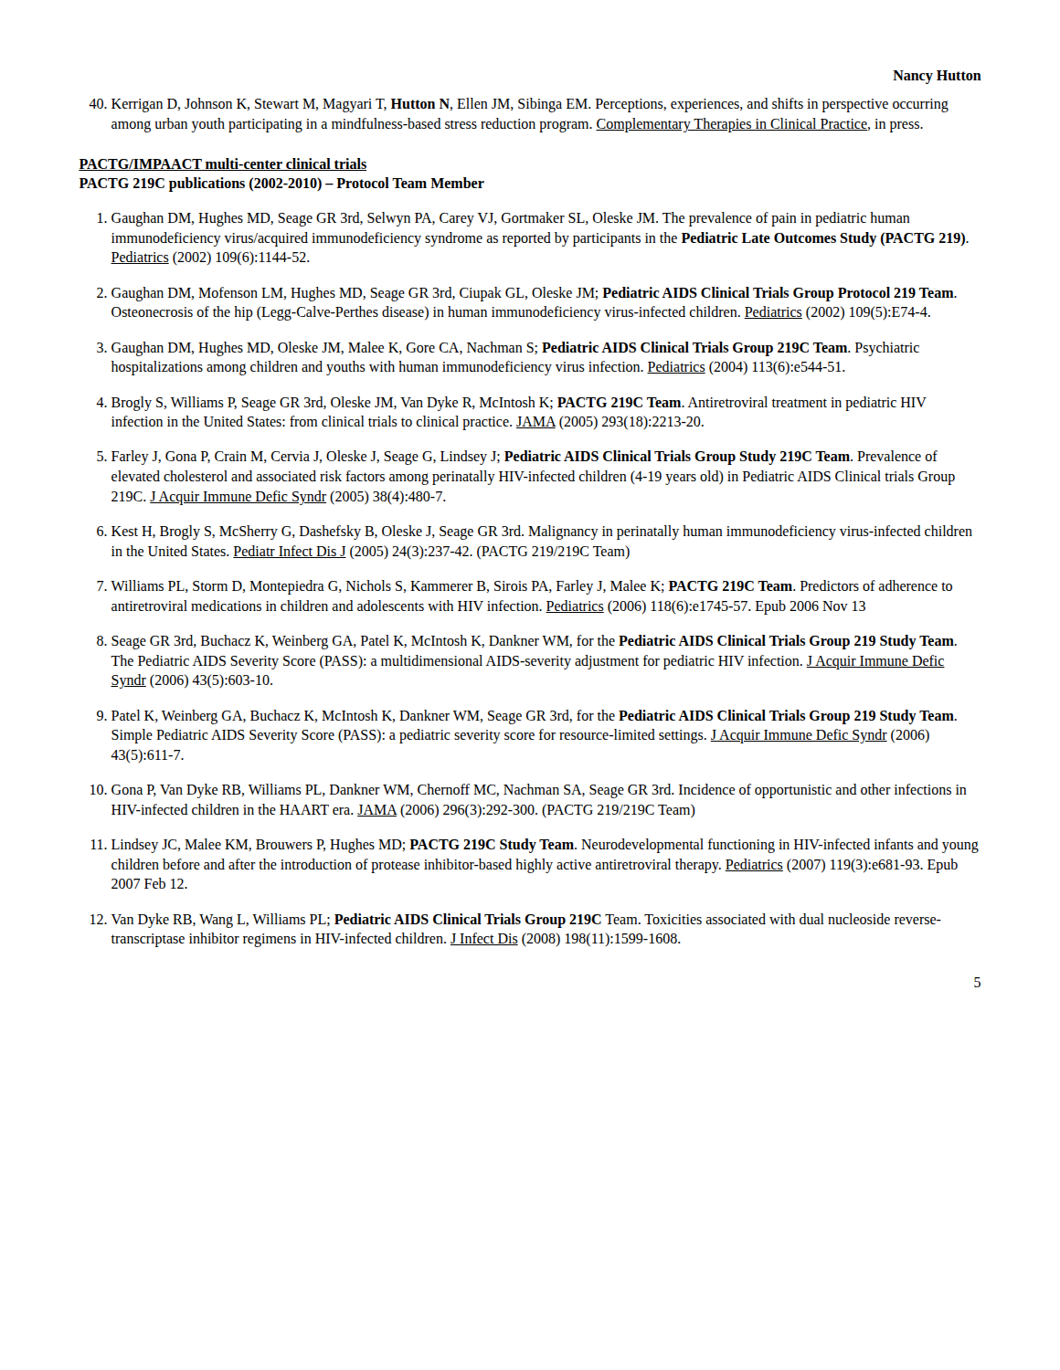Nancy Hutton
Kerrigan D, Johnson K, Stewart M, Magyari T, Hutton N, Ellen JM, Sibinga EM. Perceptions, experiences, and shifts in perspective occurring among urban youth participating in a mindfulness-based stress reduction program. Complementary Therapies in Clinical Practice, in press.
PACTG/IMPAACT multi-center clinical trials
PACTG 219C publications (2002-2010) – Protocol Team Member
Gaughan DM, Hughes MD, Seage GR 3rd, Selwyn PA, Carey VJ, Gortmaker SL, Oleske JM. The prevalence of pain in pediatric human immunodeficiency virus/acquired immunodeficiency syndrome as reported by participants in the Pediatric Late Outcomes Study (PACTG 219). Pediatrics (2002) 109(6):1144-52.
Gaughan DM, Mofenson LM, Hughes MD, Seage GR 3rd, Ciupak GL, Oleske JM; Pediatric AIDS Clinical Trials Group Protocol 219 Team. Osteonecrosis of the hip (Legg-Calve-Perthes disease) in human immunodeficiency virus-infected children. Pediatrics (2002) 109(5):E74-4.
Gaughan DM, Hughes MD, Oleske JM, Malee K, Gore CA, Nachman S; Pediatric AIDS Clinical Trials Group 219C Team. Psychiatric hospitalizations among children and youths with human immunodeficiency virus infection. Pediatrics (2004) 113(6):e544-51.
Brogly S, Williams P, Seage GR 3rd, Oleske JM, Van Dyke R, McIntosh K; PACTG 219C Team. Antiretroviral treatment in pediatric HIV infection in the United States: from clinical trials to clinical practice. JAMA (2005) 293(18):2213-20.
Farley J, Gona P, Crain M, Cervia J, Oleske J, Seage G, Lindsey J; Pediatric AIDS Clinical Trials Group Study 219C Team. Prevalence of elevated cholesterol and associated risk factors among perinatally HIV-infected children (4-19 years old) in Pediatric AIDS Clinical trials Group 219C. J Acquir Immune Defic Syndr (2005) 38(4):480-7.
Kest H, Brogly S, McSherry G, Dashefsky B, Oleske J, Seage GR 3rd. Malignancy in perinatally human immunodeficiency virus-infected children in the United States. Pediatr Infect Dis J (2005) 24(3):237-42. (PACTG 219/219C Team)
Williams PL, Storm D, Montepiedra G, Nichols S, Kammerer B, Sirois PA, Farley J, Malee K; PACTG 219C Team. Predictors of adherence to antiretroviral medications in children and adolescents with HIV infection. Pediatrics (2006) 118(6):e1745-57. Epub 2006 Nov 13
Seage GR 3rd, Buchacz K, Weinberg GA, Patel K, McIntosh K, Dankner WM, for the Pediatric AIDS Clinical Trials Group 219 Study Team. The Pediatric AIDS Severity Score (PASS): a multidimensional AIDS-severity adjustment for pediatric HIV infection. J Acquir Immune Defic Syndr (2006) 43(5):603-10.
Patel K, Weinberg GA, Buchacz K, McIntosh K, Dankner WM, Seage GR 3rd, for the Pediatric AIDS Clinical Trials Group 219 Study Team. Simple Pediatric AIDS Severity Score (PASS): a pediatric severity score for resource-limited settings. J Acquir Immune Defic Syndr (2006) 43(5):611-7.
Gona P, Van Dyke RB, Williams PL, Dankner WM, Chernoff MC, Nachman SA, Seage GR 3rd. Incidence of opportunistic and other infections in HIV-infected children in the HAART era. JAMA (2006) 296(3):292-300. (PACTG 219/219C Team)
Lindsey JC, Malee KM, Brouwers P, Hughes MD; PACTG 219C Study Team. Neurodevelopmental functioning in HIV-infected infants and young children before and after the introduction of protease inhibitor-based highly active antiretroviral therapy. Pediatrics (2007) 119(3):e681-93. Epub 2007 Feb 12.
Van Dyke RB, Wang L, Williams PL; Pediatric AIDS Clinical Trials Group 219C Team. Toxicities associated with dual nucleoside reverse-transcriptase inhibitor regimens in HIV-infected children. J Infect Dis (2008) 198(11):1599-1608.
5